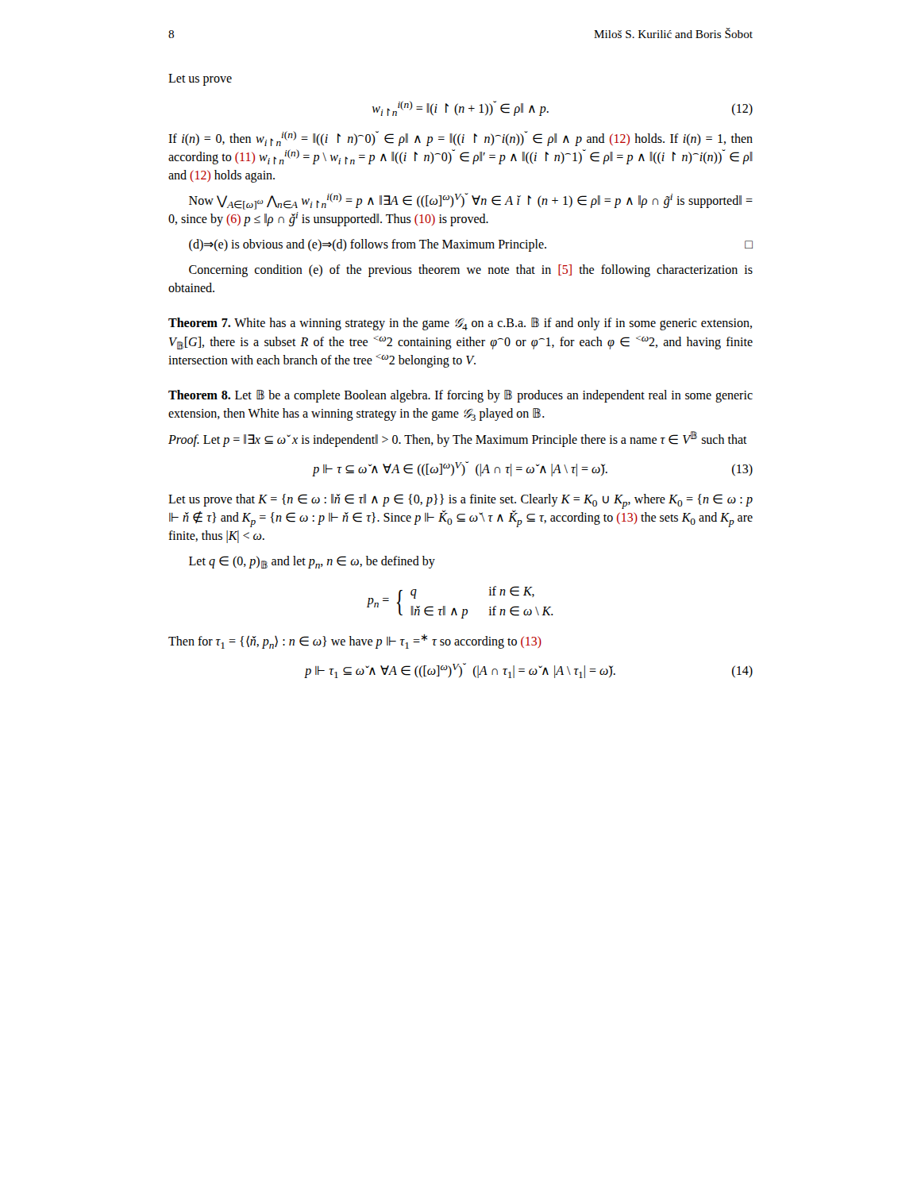8 Miloš S. Kurilić and Boris Šobot
Let us prove
wi↾ni(n) = ‖(i ↾ (n + 1))˘ ∈ ρ‖ ∧ p. (12)
If i(n) = 0, then wi↾ni(n) = ‖((i ↾ n)⌢0)˘ ∈ ρ‖ ∧ p = ‖((i ↾ n)⌢i(n))˘ ∈ ρ‖ ∧ p and (12) holds. If i(n) = 1, then according to (11) wi↾ni(n) = p \ wi↾n = p ∧ ‖((i ↾ n)⌢0)˘ ∈ ρ‖′ = p ∧ ‖((i ↾ n)⌢1)˘ ∈ ρ‖ = p ∧ ‖((i ↾ n)⌢i(n))˘ ∈ ρ‖ and (12) holds again.
Now ⋁A∈[ω]ω ⋀n∈A wi↾ni(n) = p ∧ ‖∃A ∈ (([ω]ω)V)˘ ∀n ∈ A ǐ ↾ (n + 1) ∈ ρ‖ = p ∧ ‖ρ ∩ g̃i is supported‖ = 0, since by (6) p ≤ ‖ρ ∩ ǧi is unsupported‖. Thus (10) is proved.
(d)⇒(e) is obvious and (e)⇒(d) follows from The Maximum Principle. □
Concerning condition (e) of the previous theorem we note that in [5] the following characterization is obtained.
Theorem 7. White has a winning strategy in the game 𝒢4 on a c.B.a. 𝔹 if and only if in some generic extension, V𝔹[G], there is a subset R of the tree <ω2 containing either φ⌢0 or φ⌢1, for each φ ∈ <ω2, and having finite intersection with each branch of the tree <ω2 belonging to V.
Theorem 8. Let 𝔹 be a complete Boolean algebra. If forcing by 𝔹 produces an independent real in some generic extension, then White has a winning strategy in the game 𝒢3 played on 𝔹.
Proof. Let p = ‖∃x ⊆ ω̌ x is independent‖ > 0. Then, by The Maximum Principle there is a name τ ∈ V𝔹 such that
p ⊩ τ ⊆ ω̌ ∧ ∀A ∈ (([ω]ω)V)˘ (|A ∩ τ| = ω̌ ∧ |A \ τ| = ω̌). (13)
Let us prove that K = {n ∈ ω : ‖ň ∈ τ‖ ∧ p ∈ {0, p}} is a finite set. Clearly K = K0 ∪ Kp, where K0 = {n ∈ ω : p ⊩ ň ∉ τ} and Kp = {n ∈ ω : p ⊩ ň ∈ τ}. Since p ⊩ Ǩ0 ⊆ ω̌ \ τ ∧ Ǩp ⊆ τ, according to (13) the sets K0 and Kp are finite, thus |K| < ω.
Let q ∈ (0, p)𝔹 and let pn, n ∈ ω, be defined by
pn = { qif n ∈ K, ‖ň ∈ τ‖ ∧ p if n ∈ ω \ K.
Then for τ1 = {⟨ň, pn⟩ : n ∈ ω} we have p ⊩ τ1 =∗ τ so according to (13)
p ⊩ τ1 ⊆ ω̌ ∧ ∀A ∈ (([ω]ω)V)˘ (|A ∩ τ1| = ω̌ ∧ |A \ τ1| = ω̌). (14)